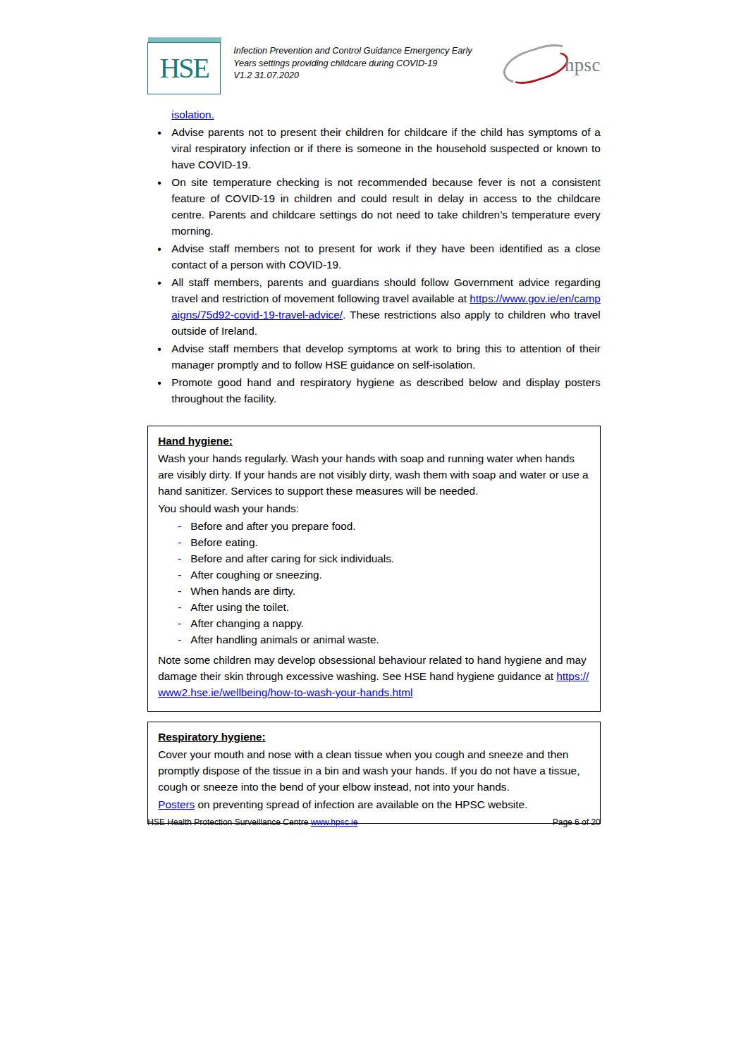HSE
Infection Prevention and Control Guidance Emergency Early Years settings providing childcare during COVID-19
V1.2 31.07.2020
hpsc
isolation.
Advise parents not to present their children for childcare if the child has symptoms of a viral respiratory infection or if there is someone in the household suspected or known to have COVID-19.
On site temperature checking is not recommended because fever is not a consistent feature of COVID-19 in children and could result in delay in access to the childcare centre. Parents and childcare settings do not need to take children’s temperature every morning.
Advise staff members not to present for work if they have been identified as a close contact of a person with COVID-19.
All staff members, parents and guardians should follow Government advice regarding travel and restriction of movement following travel available at https://www.gov.ie/en/campaigns/75d92-covid-19-travel-advice/. These restrictions also apply to children who travel outside of Ireland.
Advise staff members that develop symptoms at work to bring this to attention of their manager promptly and to follow HSE guidance on self-isolation.
Promote good hand and respiratory hygiene as described below and display posters throughout the facility.
Hand hygiene:
Wash your hands regularly. Wash your hands with soap and running water when hands are visibly dirty. If your hands are not visibly dirty, wash them with soap and water or use a hand sanitizer. Services to support these measures will be needed.
You should wash your hands:
Before and after you prepare food.
Before eating.
Before and after caring for sick individuals.
After coughing or sneezing.
When hands are dirty.
After using the toilet.
After changing a nappy.
After handling animals or animal waste.
Note some children may develop obsessional behaviour related to hand hygiene and may damage their skin through excessive washing. See HSE hand hygiene guidance at https://www2.hse.ie/wellbeing/how-to-wash-your-hands.html
Respiratory hygiene:
Cover your mouth and nose with a clean tissue when you cough and sneeze and then promptly dispose of the tissue in a bin and wash your hands. If you do not have a tissue, cough or sneeze into the bend of your elbow instead, not into your hands.
Posters on preventing spread of infection are available on the HPSC website.
HSE Health Protection Surveillance Centre www.hpsc.ie
Page 6 of 20